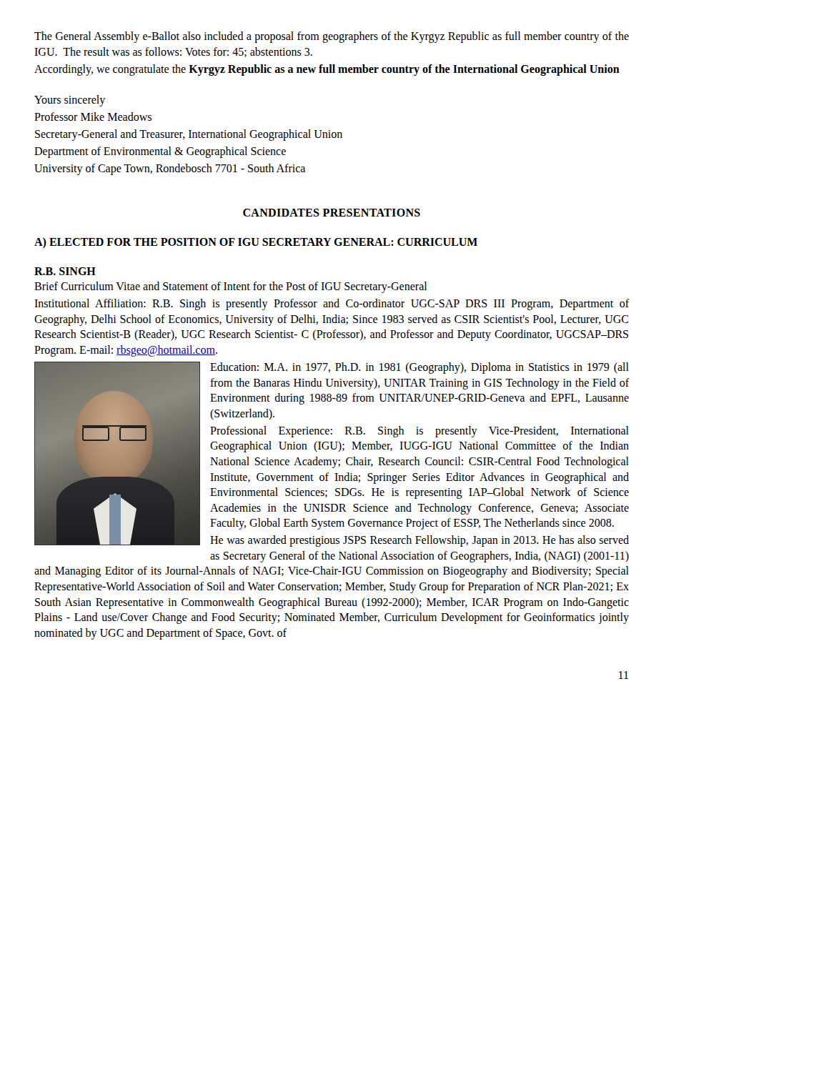The General Assembly e-Ballot also included a proposal from geographers of the Kyrgyz Republic as full member country of the IGU. The result was as follows: Votes for: 45; abstentions 3.
Accordingly, we congratulate the Kyrgyz Republic as a new full member country of the International Geographical Union
Yours sincerely
Professor Mike Meadows
Secretary-General and Treasurer, International Geographical Union
Department of Environmental & Geographical Science
University of Cape Town, Rondebosch 7701 - South Africa
CANDIDATES PRESENTATIONS
A) ELECTED FOR THE POSITION OF IGU SECRETARY GENERAL: CURRICULUM
R.B. SINGH
Brief Curriculum Vitae and Statement of Intent for the Post of IGU Secretary-General
Institutional Affiliation: R.B. Singh is presently Professor and Co-ordinator UGC-SAP DRS III Program, Department of Geography, Delhi School of Economics, University of Delhi, India; Since 1983 served as CSIR Scientist's Pool, Lecturer, UGC Research Scientist-B (Reader), UGC Research Scientist- C (Professor), and Professor and Deputy Coordinator, UGCSAP–DRS Program. E-mail: rbsgeo@hotmail.com.
Education: M.A. in 1977, Ph.D. in 1981 (Geography), Diploma in Statistics in 1979 (all from the Banaras Hindu University), UNITAR Training in GIS Technology in the Field of Environment during 1988-89 from UNITAR/UNEP-GRID-Geneva and EPFL, Lausanne (Switzerland).
Professional Experience: R.B. Singh is presently Vice-President, International Geographical Union (IGU); Member, IUGG-IGU National Committee of the Indian National Science Academy; Chair, Research Council: CSIR-Central Food Technological Institute, Government of India; Springer Series Editor Advances in Geographical and Environmental Sciences; SDGs. He is representing IAP–Global Network of Science Academies in the UNISDR Science and Technology Conference, Geneva; Associate Faculty, Global Earth System Governance Project of ESSP, The Netherlands since 2008.
He was awarded prestigious JSPS Research Fellowship, Japan in 2013. He has also served as Secretary General of the National Association of Geographers, India, (NAGI) (2001-11) and Managing Editor of its Journal-Annals of NAGI; Vice-Chair-IGU Commission on Biogeography and Biodiversity; Special Representative-World Association of Soil and Water Conservation; Member, Study Group for Preparation of NCR Plan-2021; Ex South Asian Representative in Commonwealth Geographical Bureau (1992-2000); Member, ICAR Program on Indo-Gangetic Plains - Land use/Cover Change and Food Security; Nominated Member, Curriculum Development for Geoinformatics jointly nominated by UGC and Department of Space, Govt. of
11